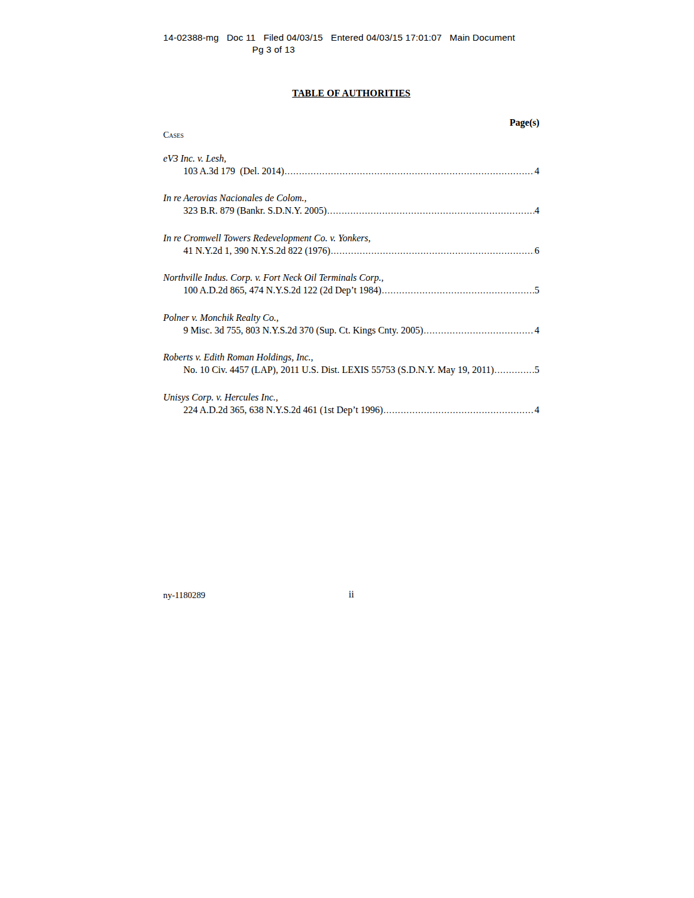14-02388-mg Doc 11 Filed 04/03/15 Entered 04/03/15 17:01:07 Main Document
Pg 3 of 13
TABLE OF AUTHORITIES
Page(s)
Cases
eV3 Inc. v. Lesh, 103 A.3d 179 (Del. 2014) .................................................................................................. 4
In re Aerovias Nacionales de Colom., 323 B.R. 879 (Bankr. S.D.N.Y. 2005) ..................................................................................... 4
In re Cromwell Towers Redevelopment Co. v. Yonkers, 41 N.Y.2d 1, 390 N.Y.S.2d 822 (1976) ................................................................................... 6
Northville Indus. Corp. v. Fort Neck Oil Terminals Corp., 100 A.D.2d 865, 474 N.Y.S.2d 122 (2d Dep’t 1984) ............................................................. 5
Polner v. Monchik Realty Co., 9 Misc. 3d 755, 803 N.Y.S.2d 370 (Sup. Ct. Kings Cnty. 2005) ............................................. 4
Roberts v. Edith Roman Holdings, Inc., No. 10 Civ. 4457 (LAP), 2011 U.S. Dist. LEXIS 55753 (S.D.N.Y. May 19, 2011) ................ 5
Unisys Corp. v. Hercules Inc., 224 A.D.2d 365, 638 N.Y.S.2d 461 (1st Dep’t 1996) ............................................................. 4
ii
ny-1180289